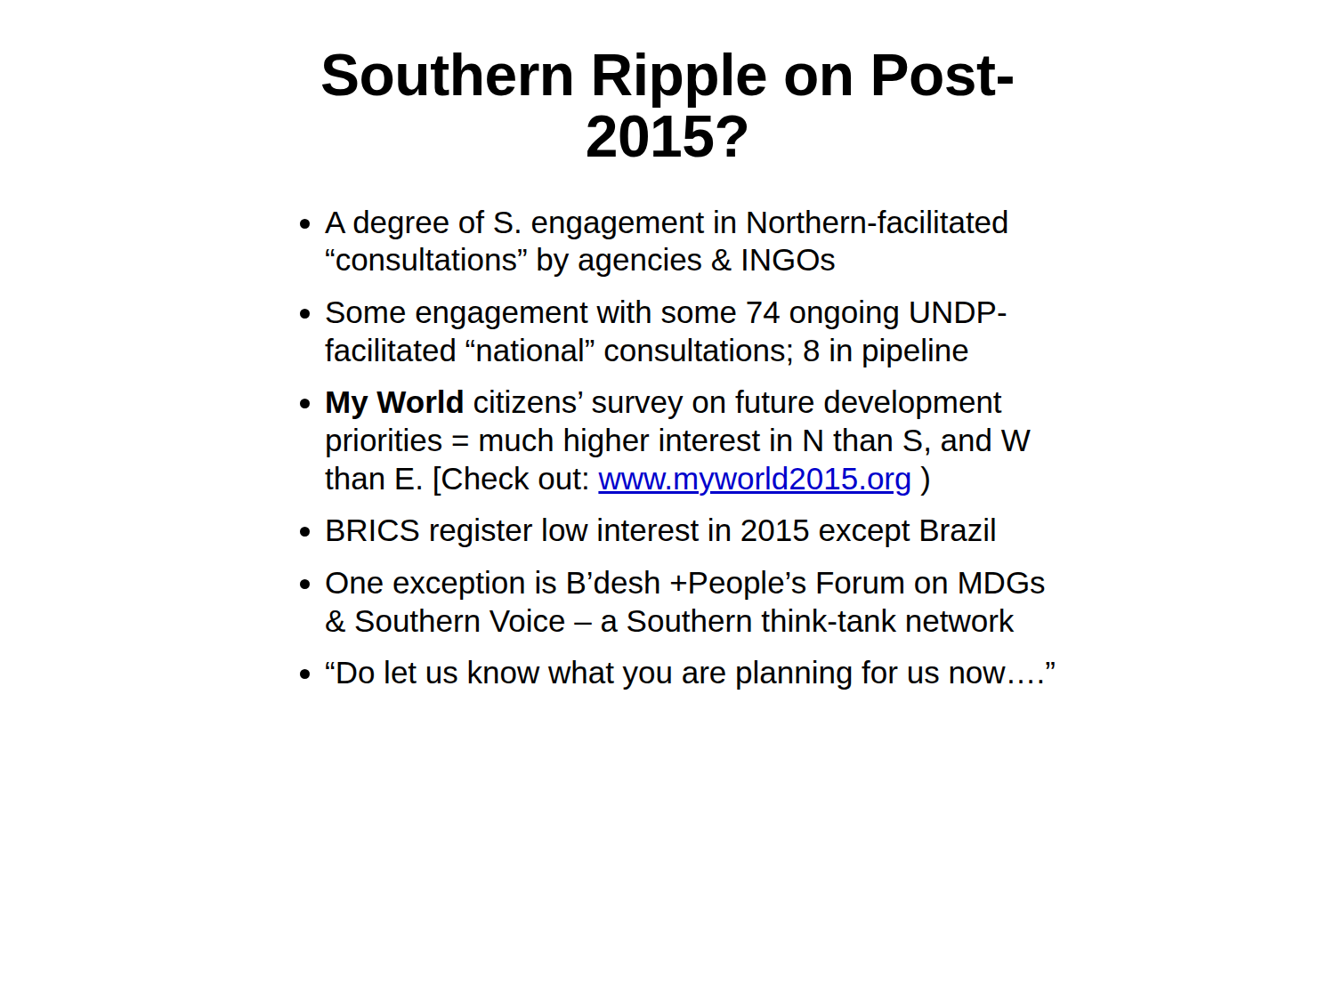Southern Ripple on Post-2015?
A degree of S. engagement in Northern-facilitated “consultations” by agencies & INGOs
Some engagement with some 74 ongoing UNDP-facilitated “national” consultations; 8 in pipeline
My World citizens’ survey on future development priorities = much higher interest in N than S, and W than E. [Check out: www.myworld2015.org )
BRICS register low interest in 2015 except Brazil
One exception is B’desh +People’s Forum on MDGs & Southern Voice – a Southern think-tank network
“Do let us know what you are planning for us now….”